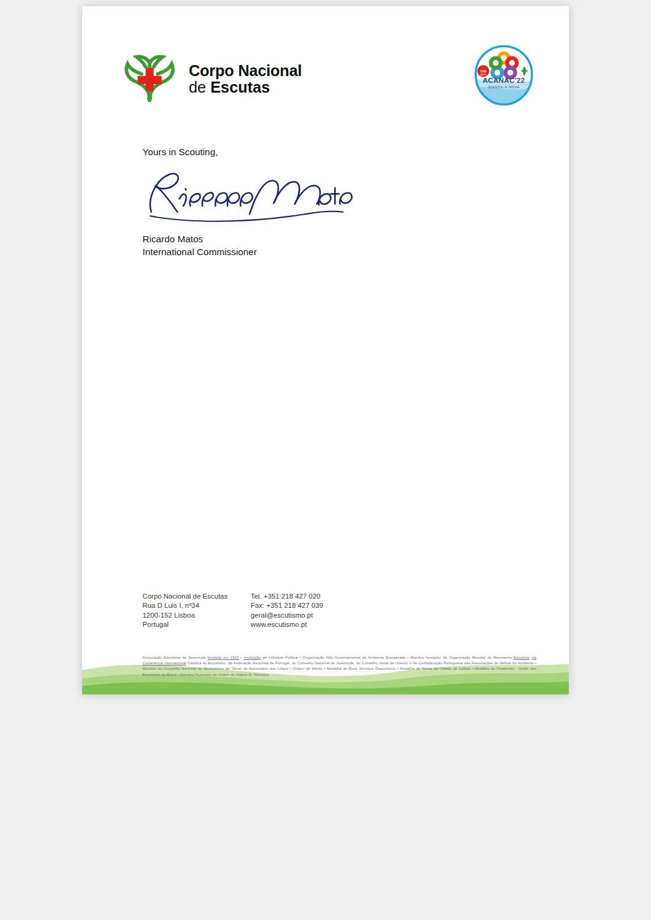Corpo Nacional
de Escutas
ACANAC'22 IDANHA-A-NOVA 100 ANOS
Yours in Scouting,
Ricardo Matos International Commissioner
Corpo Nacional de Escutas
Rua D Luis I, nº34
1200-152 Lisboa
Portugal
Tel. +351 218 427 020
Fax: +351 218 427 039
geral@escutismo.pt
www.escutismo.pt
Associação Educativa de Juventude fundada em 1923 • Instituição de Utilidade Pública • Organização Não-Governamental de Ambiente Equiparada • Membro fundador da Organização Mundial do Movimento Escutista, da Conferência Internacional Católica do Escutismo, da Federação Escutista de Portugal, do Conselho Nacional de Juventude, do Conselho Geral da Unesco e da Confederação Portuguesa das Associações de defesa do Ambiente • Membro do Conselho Nacional de Movimentos de Obras do Apostolado dos Leigos • Ordem de Mérito • Medalha de Bons Serviços Desportivos • Medalha de Honra da Cidade de Lisboa • Medalha do Tiradentes - União dos Escoteiros do Brasil • Membro Honorário da Ordem do Infante D. Henrique